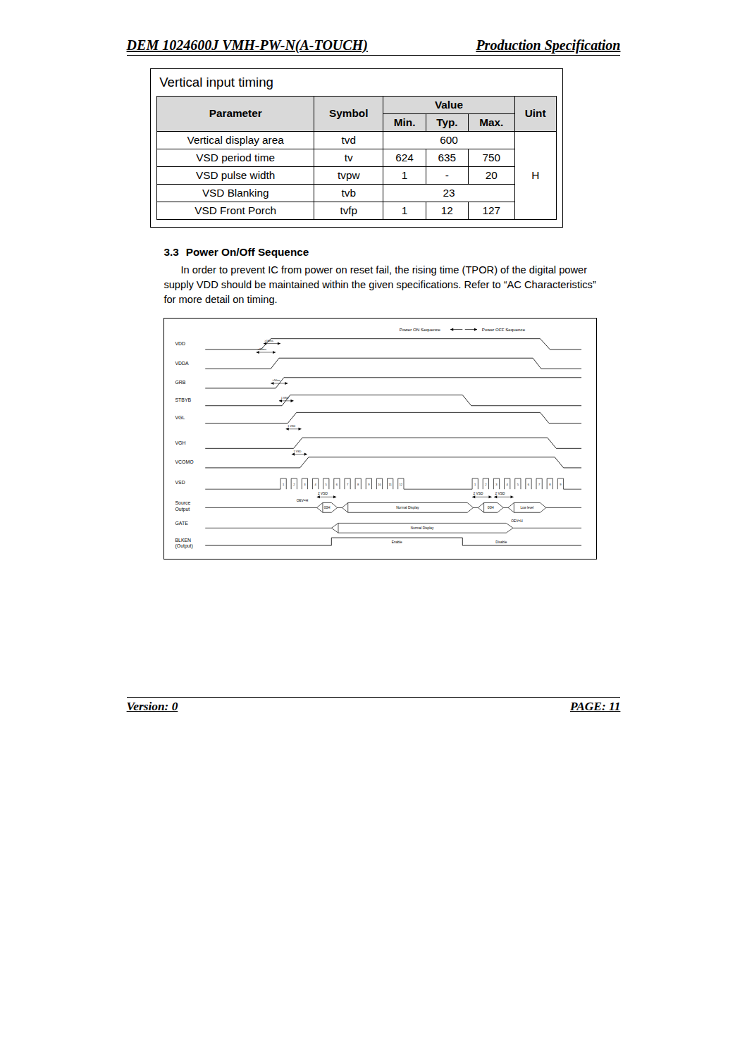DEM 1024600J VMH-PW-N(A-TOUCH) Production Specification
Vertical input timing
| Parameter | Symbol | Value | Uint |
| --- | --- | --- | --- |
| Min. | Typ. | Max. |
| Vertical display area | tvd | 600 | H |
| VSD period time | tv | 624 | 635 | 750 |
| VSD pulse width | tvpw | 1 | - | 20 |
| VSD Blanking | tvb | 23 |
| VSD Front Porch | tvfp | 1 | 12 | 127 |
3.3 Power On/Off Sequence
In order to prevent IC from power on reset fail, the rising time (TPOR) of the digital power supply VDD should be maintained within the given specifications. Refer to “AC Characteristics” for more detail on timing.
Power ON Sequence Power OFF Sequence VDD VDDA GRB STBYB VGL VGH VCOMO VSD Source Output GATE BLKEN (Output) >16ms <20ms >50us 1 VSD 1 VSD 1 VSD 1 2 3 4 5 6 7 8 9 10 11 12 1 2 3 4 5 6 7 8 9 2 VSD 2 VSD 2 VSD 00H Normal Display 00H Low level OEV=H Normal Display OEV=H Enable Disable
Version: 0 PAGE: 11